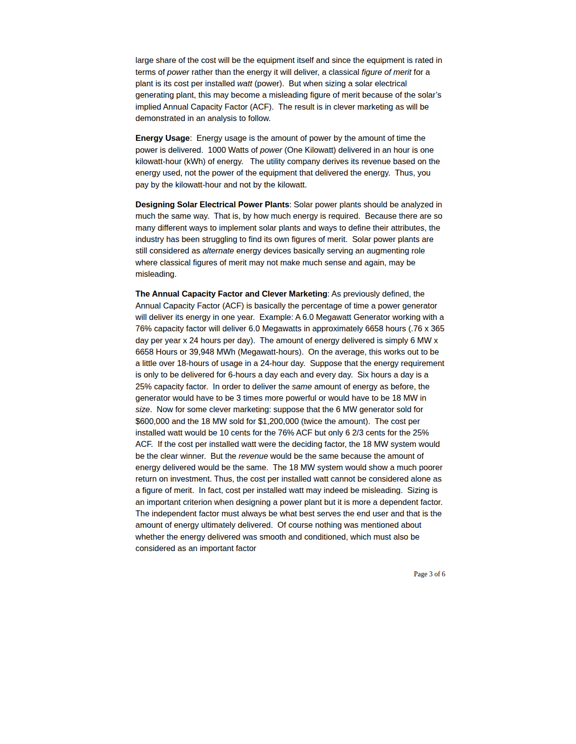large share of the cost will be the equipment itself and since the equipment is rated in terms of power rather than the energy it will deliver, a classical figure of merit for a plant is its cost per installed watt (power). But when sizing a solar electrical generating plant, this may become a misleading figure of merit because of the solar’s implied Annual Capacity Factor (ACF). The result is in clever marketing as will be demonstrated in an analysis to follow.
Energy Usage: Energy usage is the amount of power by the amount of time the power is delivered. 1000 Watts of power (One Kilowatt) delivered in an hour is one kilowatt-hour (kWh) of energy. The utility company derives its revenue based on the energy used, not the power of the equipment that delivered the energy. Thus, you pay by the kilowatt-hour and not by the kilowatt.
Designing Solar Electrical Power Plants: Solar power plants should be analyzed in much the same way. That is, by how much energy is required. Because there are so many different ways to implement solar plants and ways to define their attributes, the industry has been struggling to find its own figures of merit. Solar power plants are still considered as alternate energy devices basically serving an augmenting role where classical figures of merit may not make much sense and again, may be misleading.
The Annual Capacity Factor and Clever Marketing: As previously defined, the Annual Capacity Factor (ACF) is basically the percentage of time a power generator will deliver its energy in one year. Example: A 6.0 Megawatt Generator working with a 76% capacity factor will deliver 6.0 Megawatts in approximately 6658 hours (.76 x 365 day per year x 24 hours per day). The amount of energy delivered is simply 6 MW x 6658 Hours or 39,948 MWh (Megawatt-hours). On the average, this works out to be a little over 18-hours of usage in a 24-hour day. Suppose that the energy requirement is only to be delivered for 6-hours a day each and every day. Six hours a day is a 25% capacity factor. In order to deliver the same amount of energy as before, the generator would have to be 3 times more powerful or would have to be 18 MW in size. Now for some clever marketing: suppose that the 6 MW generator sold for $600,000 and the 18 MW sold for $1,200,000 (twice the amount). The cost per installed watt would be 10 cents for the 76% ACF but only 6 2/3 cents for the 25% ACF. If the cost per installed watt were the deciding factor, the 18 MW system would be the clear winner. But the revenue would be the same because the amount of energy delivered would be the same. The 18 MW system would show a much poorer return on investment. Thus, the cost per installed watt cannot be considered alone as a figure of merit. In fact, cost per installed watt may indeed be misleading. Sizing is an important criterion when designing a power plant but it is more a dependent factor. The independent factor must always be what best serves the end user and that is the amount of energy ultimately delivered. Of course nothing was mentioned about whether the energy delivered was smooth and conditioned, which must also be considered as an important factor
Page 3 of 6